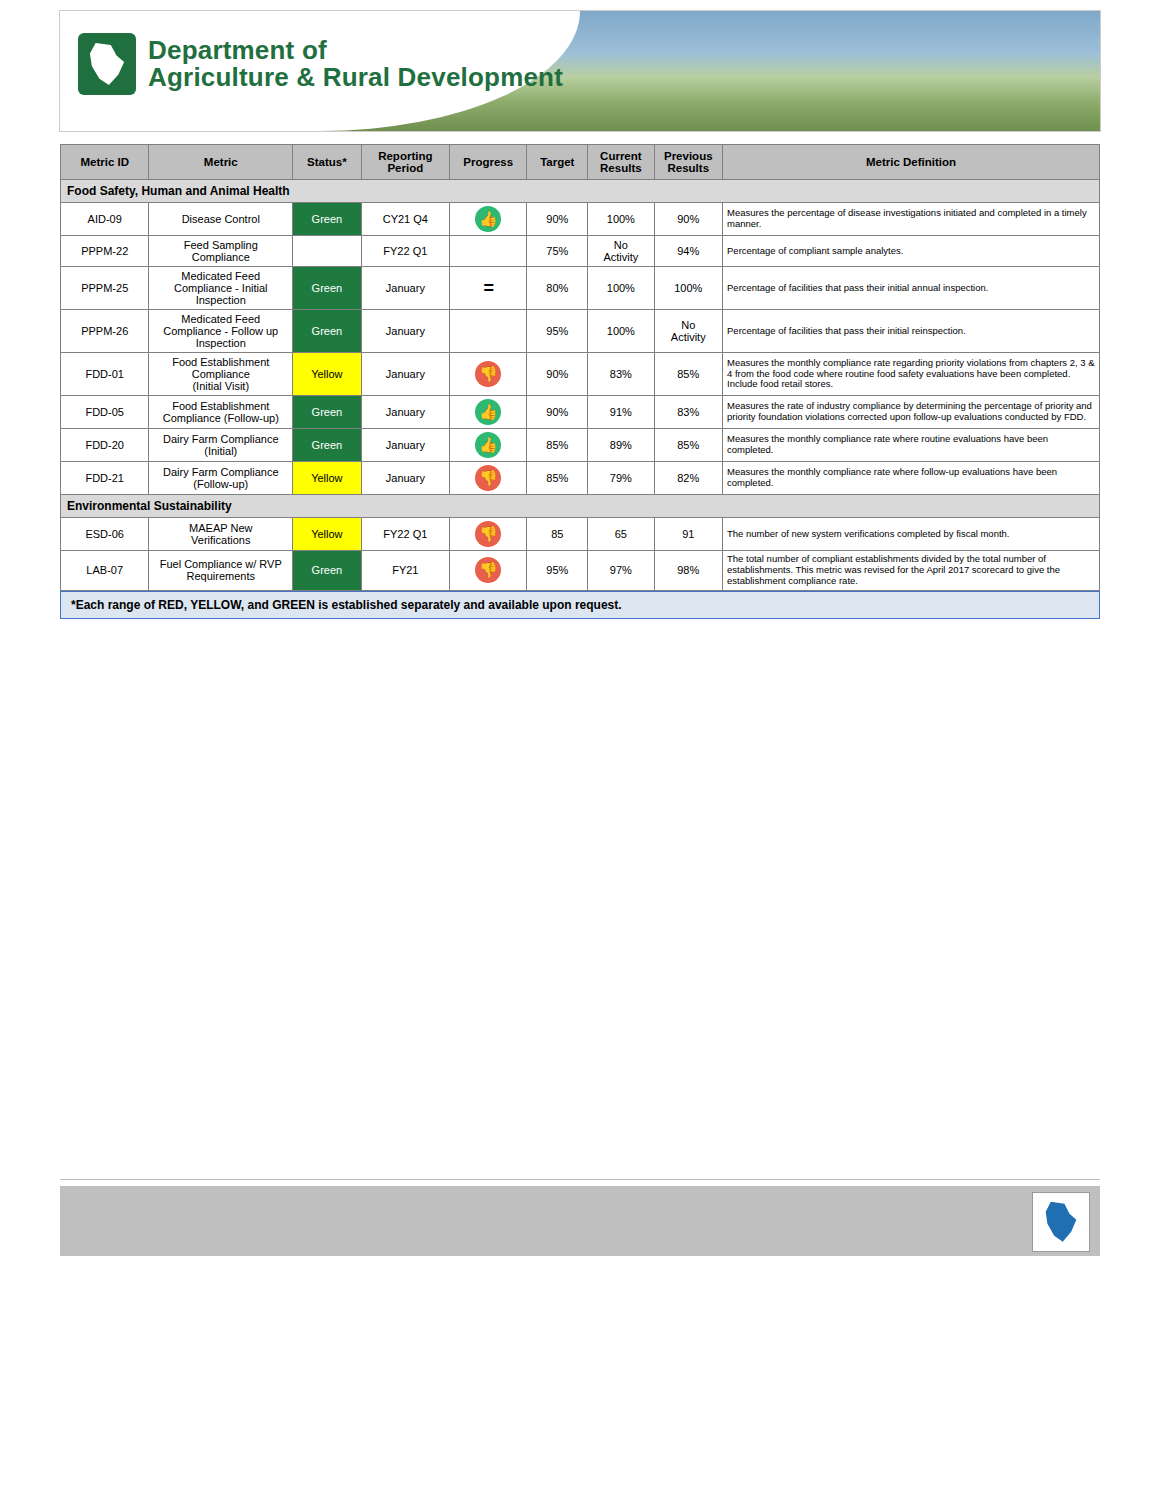Department of
Agriculture & Rural Development
| Metric ID | Metric | Status* | Reporting Period | Progress | Target | Current Results | Previous Results | Metric Definition |
| --- | --- | --- | --- | --- | --- | --- | --- | --- |
| Food Safety, Human and Animal Health |
| AID-09 | Disease Control | Green | CY21 Q4 | 👍 | 90% | 100% | 90% | Measures the percentage of disease investigations initiated and completed in a timely manner. |
| PPPM-22 | Feed Sampling Compliance | | FY22 Q1 | | 75% | No Activity | 94% | Percentage of compliant sample analytes. |
| PPPM-25 | Medicated Feed Compliance - Initial Inspection | Green | January | = | 80% | 100% | 100% | Percentage of facilities that pass their initial annual inspection. |
| PPPM-26 | Medicated Feed Compliance - Follow up Inspection | Green | January | | 95% | 100% | No Activity | Percentage of facilities that pass their initial reinspection. |
| FDD-01 | Food Establishment Compliance (Initial Visit) | Yellow | January | 👎 | 90% | 83% | 85% | Measures the monthly compliance rate regarding priority violations from chapters 2, 3 & 4 from the food code where routine food safety evaluations have been completed. Include food retail stores. |
| FDD-05 | Food Establishment Compliance (Follow-up) | Green | January | 👍 | 90% | 91% | 83% | Measures the rate of industry compliance by determining the percentage of priority and priority foundation violations corrected upon follow-up evaluations conducted by FDD. |
| FDD-20 | Dairy Farm Compliance (Initial) | Green | January | 👍 | 85% | 89% | 85% | Measures the monthly compliance rate where routine evaluations have been completed. |
| FDD-21 | Dairy Farm Compliance (Follow-up) | Yellow | January | 👎 | 85% | 79% | 82% | Measures the monthly compliance rate where follow-up evaluations have been completed. |
| Environmental Sustainability |
| ESD-06 | MAEAP New Verifications | Yellow | FY22 Q1 | 👎 | 85 | 65 | 91 | The number of new system verifications completed by fiscal month. |
| LAB-07 | Fuel Compliance w/ RVP Requirements | Green | FY21 | 👎 | 95% | 97% | 98% | The total number of compliant establishments divided by the total number of establishments. This metric was revised for the April 2017 scorecard to give the establishment compliance rate. |
*Each range of RED, YELLOW, and GREEN is established separately and available upon request.